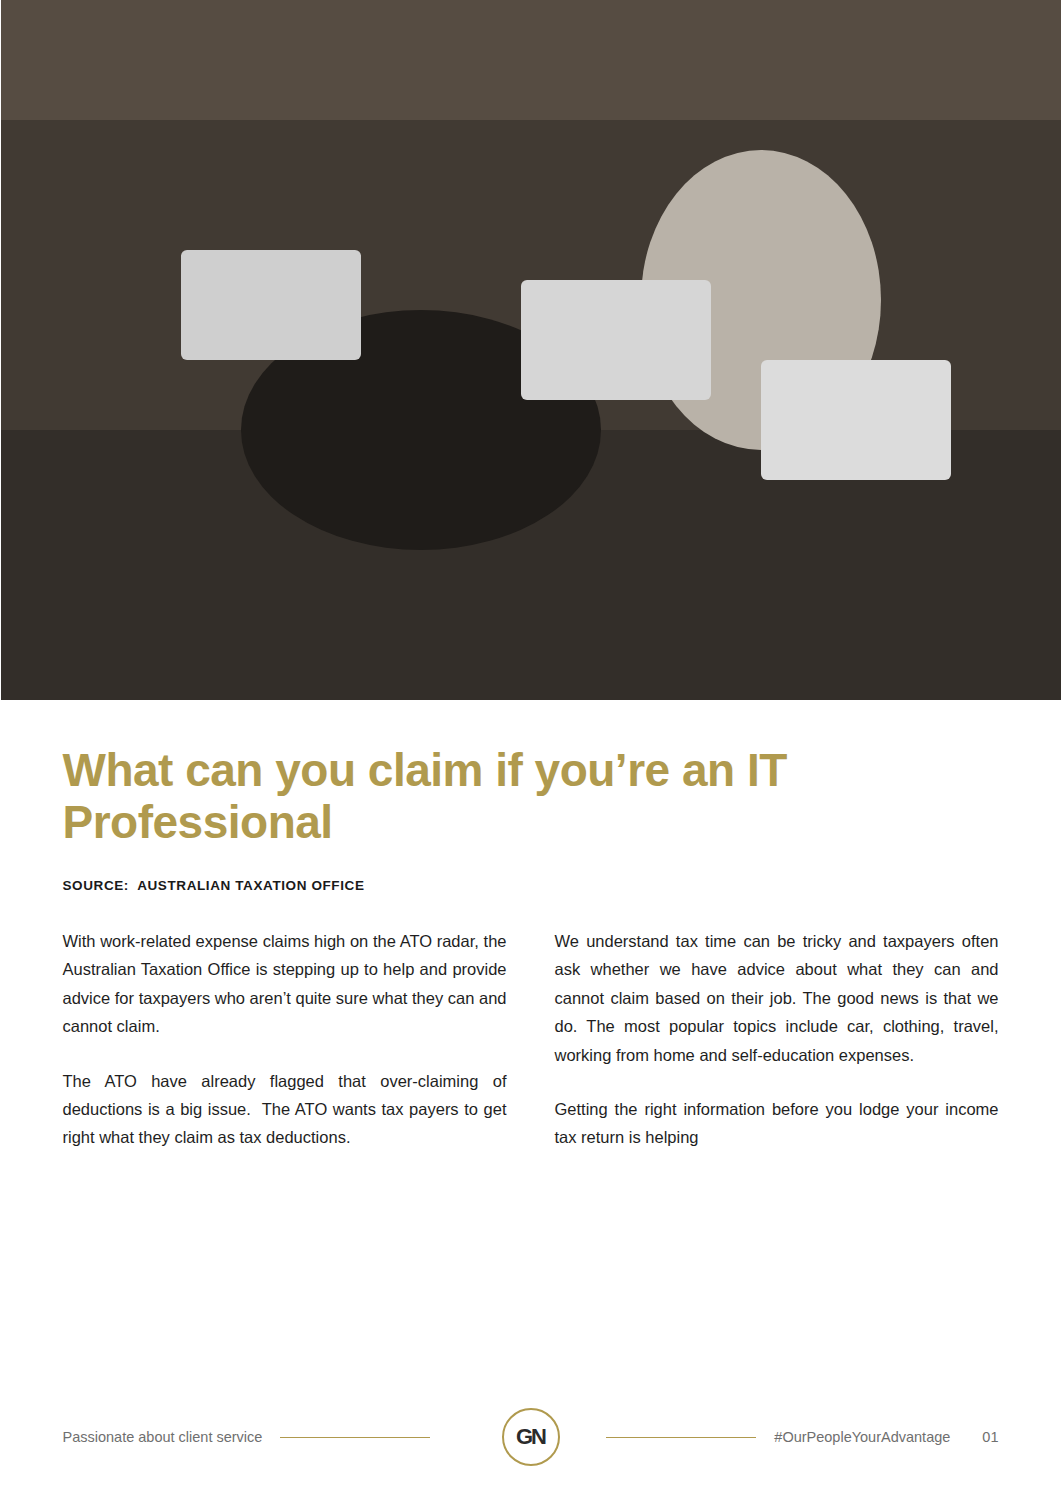What can you claim if you’re an IT Professional
Source: Australian Taxation Office
With work-related expense claims high on the ATO radar, the Australian Taxation Office is stepping up to help and provide advice for taxpayers who aren’t quite sure what they can and cannot claim.
The ATO have already flagged that over-claiming of deductions is a big issue. The ATO wants tax payers to get right what they claim as tax deductions.
We understand tax time can be tricky and taxpayers often ask whether we have advice about what they can and cannot claim based on their job. The good news is that we do. The most popular topics include car, clothing, travel, working from home and self-education expenses.
Getting the right information before you lodge your income tax return is helping
Passionate about client service
GN
#OurPeopleYourAdvantage 01